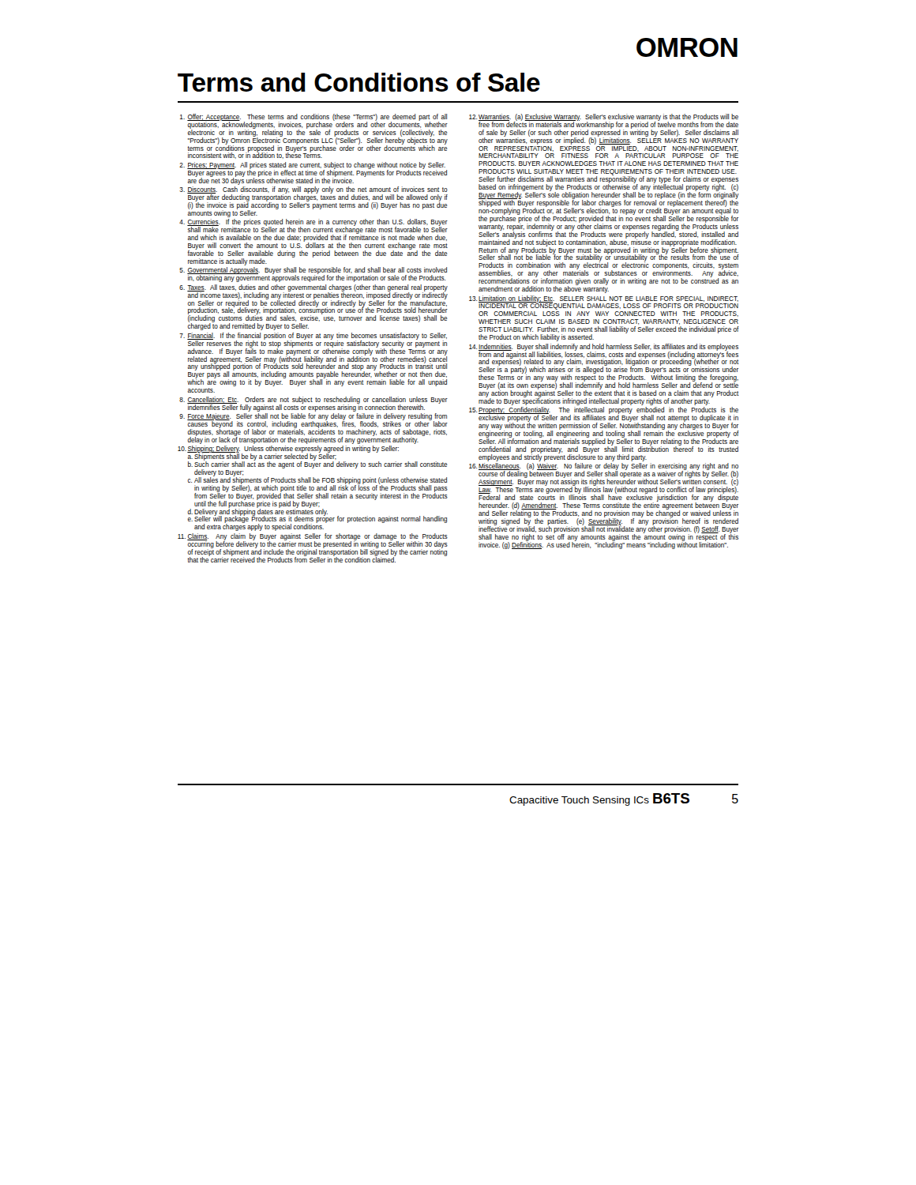OMRON
Terms and Conditions of Sale
1. Offer; Acceptance. These terms and conditions (these "Terms") are deemed part of all quotations, acknowledgments, invoices, purchase orders and other documents, whether electronic or in writing, relating to the sale of products or services (collectively, the "Products") by Omron Electronic Components LLC ("Seller"). Seller hereby objects to any terms or conditions proposed in Buyer's purchase order or other documents which are inconsistent with, or in addition to, these Terms.
2. Prices; Payment. All prices stated are current, subject to change without notice by Seller. Buyer agrees to pay the price in effect at time of shipment. Payments for Products received are due net 30 days unless otherwise stated in the invoice.
3. Discounts. Cash discounts, if any, will apply only on the net amount of invoices sent to Buyer after deducting transportation charges, taxes and duties, and will be allowed only if (i) the invoice is paid according to Seller's payment terms and (ii) Buyer has no past due amounts owing to Seller.
4. Currencies. If the prices quoted herein are in a currency other than U.S. dollars, Buyer shall make remittance to Seller at the then current exchange rate most favorable to Seller and which is available on the due date; provided that if remittance is not made when due, Buyer will convert the amount to U.S. dollars at the then current exchange rate most favorable to Seller available during the period between the due date and the date remittance is actually made.
5. Governmental Approvals. Buyer shall be responsible for, and shall bear all costs involved in, obtaining any government approvals required for the importation or sale of the Products.
6. Taxes. All taxes, duties and other governmental charges (other than general real property and income taxes), including any interest or penalties thereon, imposed directly or indirectly on Seller or required to be collected directly or indirectly by Seller for the manufacture, production, sale, delivery, importation, consumption or use of the Products sold hereunder (including customs duties and sales, excise, use, turnover and license taxes) shall be charged to and remitted by Buyer to Seller.
7. Financial. If the financial position of Buyer at any time becomes unsatisfactory to Seller, Seller reserves the right to stop shipments or require satisfactory security or payment in advance. If Buyer fails to make payment or otherwise comply with these Terms or any related agreement, Seller may (without liability and in addition to other remedies) cancel any unshipped portion of Products sold hereunder and stop any Products in transit until Buyer pays all amounts, including amounts payable hereunder, whether or not then due, which are owing to it by Buyer. Buyer shall in any event remain liable for all unpaid accounts.
8. Cancellation; Etc. Orders are not subject to rescheduling or cancellation unless Buyer indemnifies Seller fully against all costs or expenses arising in connection therewith.
9. Force Majeure. Seller shall not be liable for any delay or failure in delivery resulting from causes beyond its control, including earthquakes, fires, floods, strikes or other labor disputes, shortage of labor or materials, accidents to machinery, acts of sabotage, riots, delay in or lack of transportation or the requirements of any government authority.
10. Shipping; Delivery. Unless otherwise expressly agreed in writing by Seller:
a. Shipments shall be by a carrier selected by Seller;
b. Such carrier shall act as the agent of Buyer and delivery to such carrier shall constitute delivery to Buyer;
c. All sales and shipments of Products shall be FOB shipping point (unless otherwise stated in writing by Seller), at which point title to and all risk of loss of the Products shall pass from Seller to Buyer, provided that Seller shall retain a security interest in the Products until the full purchase price is paid by Buyer;
d. Delivery and shipping dates are estimates only.
e. Seller will package Products as it deems proper for protection against normal handling and extra charges apply to special conditions.
11. Claims. Any claim by Buyer against Seller for shortage or damage to the Products occurring before delivery to the carrier must be presented in writing to Seller within 30 days of receipt of shipment and include the original transportation bill signed by the carrier noting that the carrier received the Products from Seller in the condition claimed.
12. Warranties. (a) Exclusive Warranty. Seller's exclusive warranty is that the Products will be free from defects in materials and workmanship for a period of twelve months from the date of sale by Seller (or such other period expressed in writing by Seller). Seller disclaims all other warranties, express or implied. (b) Limitations. Seller makes no warranty or representation, express or implied, about non-infringement, merchantability or fitness for a particular purpose of the products. Buyer acknowledges that it alone has determined that the products will suitably meet the requirements of their intended use. Seller further disclaims all warranties and responsibility of any type for claims or expenses based on infringement by the Products or otherwise of any intellectual property right. (c) Buyer Remedy. Seller's sole obligation hereunder shall be to replace (in the form originally shipped with Buyer responsible for labor charges for removal or replacement thereof) the non-complying Product or, at Seller's election, to repay or credit Buyer an amount equal to the purchase price of the Product; provided that in no event shall Seller be responsible for warranty, repair, indemnity or any other claims or expenses regarding the Products unless Seller's analysis confirms that the Products were properly handled, stored, installed and maintained and not subject to contamination, abuse, misuse or inappropriate modification. Return of any Products by Buyer must be approved in writing by Seller before shipment. Seller shall not be liable for the suitability or unsuitability or the results from the use of Products in combination with any electrical or electronic components, circuits, system assemblies, or any other materials or substances or environments. Any advice, recommendations or information given orally or in writing are not to be construed as an amendment or addition to the above warranty.
13. Limitation on Liability; Etc. Seller shall not be liable for special, indirect, incidental or consequential damages, loss of profits or production or commercial loss in any way connected with the products, whether such claim is based in contract, warranty, negligence or strict liability. Further, in no event shall liability of Seller exceed the individual price of the Product on which liability is asserted.
14. Indemnities. Buyer shall indemnify and hold harmless Seller, its affiliates and its employees from and against all liabilities, losses, claims, costs and expenses (including attorney's fees and expenses) related to any claim, investigation, litigation or proceeding (whether or not Seller is a party) which arises or is alleged to arise from Buyer's acts or omissions under these Terms or in any way with respect to the Products. Without limiting the foregoing, Buyer (at its own expense) shall indemnify and hold harmless Seller and defend or settle any action brought against Seller to the extent that it is based on a claim that any Product made to Buyer specifications infringed intellectual property rights of another party.
15. Property; Confidentiality. The intellectual property embodied in the Products is the exclusive property of Seller and its affiliates and Buyer shall not attempt to duplicate it in any way without the written permission of Seller. Notwithstanding any charges to Buyer for engineering or tooling, all engineering and tooling shall remain the exclusive property of Seller. All information and materials supplied by Seller to Buyer relating to the Products are confidential and proprietary, and Buyer shall limit distribution thereof to its trusted employees and strictly prevent disclosure to any third party.
16. Miscellaneous. (a) Waiver. No failure or delay by Seller in exercising any right and no course of dealing between Buyer and Seller shall operate as a waiver of rights by Seller. (b) Assignment. Buyer may not assign its rights hereunder without Seller's written consent. (c) Law. These Terms are governed by Illinois law (without regard to conflict of law principles). Federal and state courts in Illinois shall have exclusive jurisdiction for any dispute hereunder. (d) Amendment. These Terms constitute the entire agreement between Buyer and Seller relating to the Products, and no provision may be changed or waived unless in writing signed by the parties. (e) Severability. If any provision hereof is rendered ineffective or invalid, such provision shall not invalidate any other provision. (f) Setoff. Buyer shall have no right to set off any amounts against the amount owing in respect of this invoice. (g) Definitions. As used herein, "including" means "including without limitation".
Capacitive Touch Sensing ICs B6TS 5